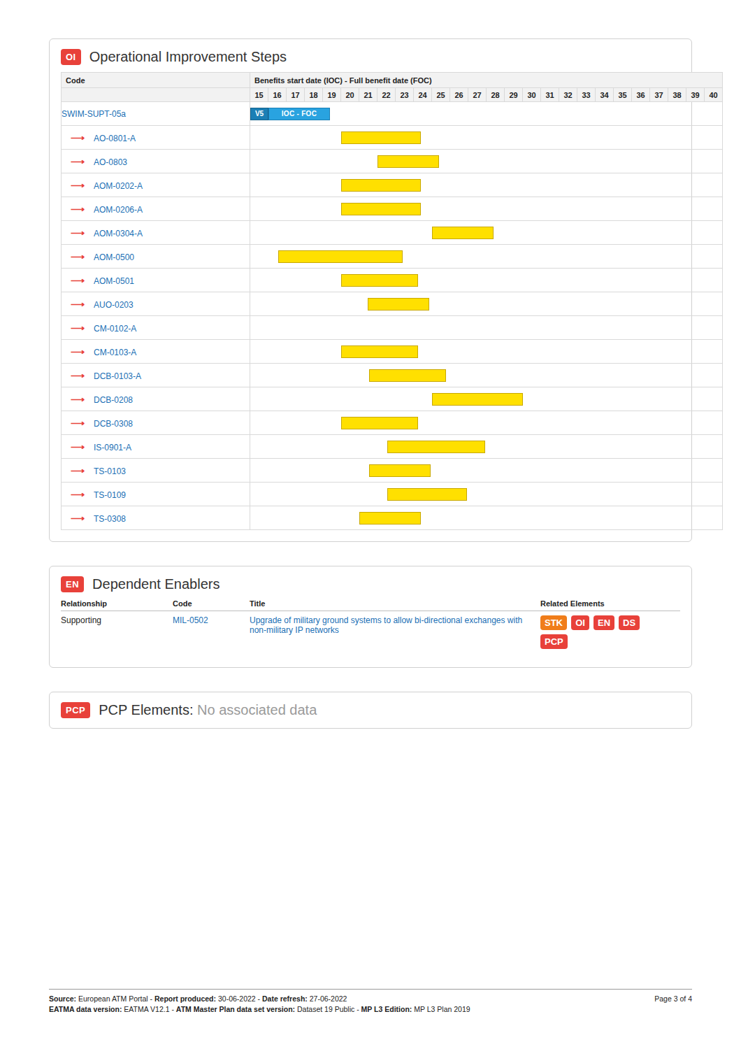OI Operational Improvement Steps
| Code | Benefits start date (IOC) - Full benefit date (FOC) |
| --- | --- |
| | 15 | 16 | 17 | 18 | 19 | 20 | 21 | 22 | 23 | 24 | 25 | 26 | 27 | 28 | 29 | 30 | 31 | 32 | 33 | 34 | 35 | 36 | 37 | 38 | 39 | 40 |
| SWIM-SUPT-05a | V5 IOC - FOC |
| ⟶ AO-0801-A | |
| ⟶ AO-0803 | |
| ⟶ AOM-0202-A | |
| ⟶ AOM-0206-A | |
| ⟶ AOM-0304-A | |
| ⟶ AOM-0500 | |
| ⟶ AOM-0501 | |
| ⟶ AUO-0203 | |
| ⟶ CM-0102-A | |
| ⟶ CM-0103-A | |
| ⟶ DCB-0103-A | |
| ⟶ DCB-0208 | |
| ⟶ DCB-0308 | |
| ⟶ IS-0901-A | |
| ⟶ TS-0103 | |
| ⟶ TS-0109 | |
| ⟶ TS-0308 | |
EN Dependent Enablers
| Relationship | Code | Title | Related Elements |
| --- | --- | --- | --- |
| Supporting | MIL-0502 | Upgrade of military ground systems to allow bi-directional exchanges with non-military IP networks | STK OI EN DS PCP |
PCP PCP Elements: No associated data
Source: European ATM Portal - Report produced: 30-06-2022 - Date refresh: 27-06-2022
EATMA data version: EATMA V12.1 - ATM Master Plan data set version: Dataset 19 Public - MP L3 Edition: MP L3 Plan 2019
Page 3 of 4